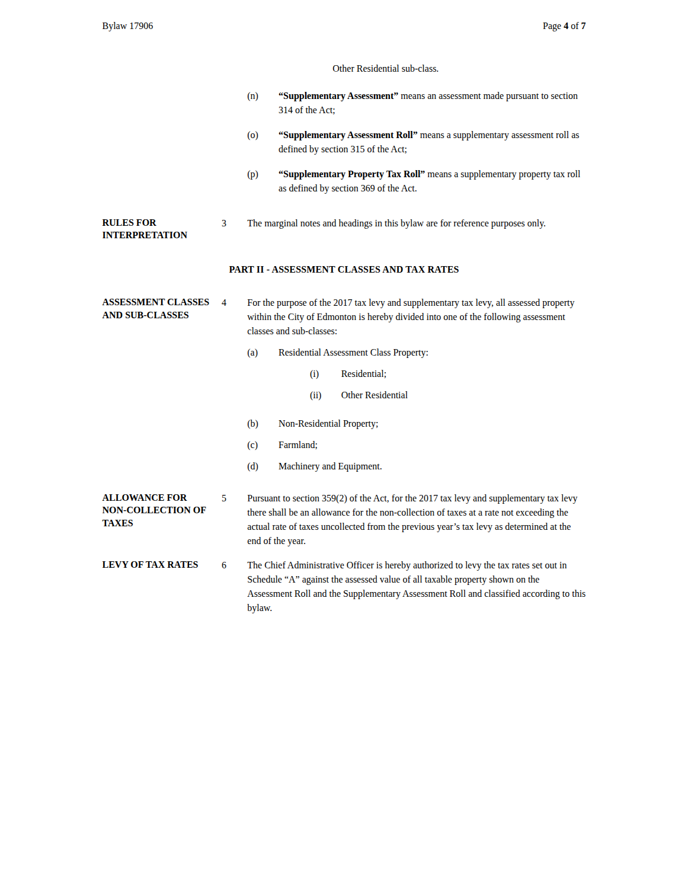Bylaw 17906
Page 4 of 7
Other Residential sub-class.
(n)
“Supplementary Assessment” means an assessment made pursuant to section 314 of the Act;
(o)
“Supplementary Assessment Roll” means a supplementary assessment roll as defined by section 315 of the Act;
(p)
“Supplementary Property Tax Roll” means a supplementary property tax roll as defined by section 369 of the Act.
Rules for Interpretation
3
The marginal notes and headings in this bylaw are for reference purposes only.
PART II - ASSESSMENT CLASSES AND TAX RATES
Assessment Classes and Sub-Classes
4
For the purpose of the 2017 tax levy and supplementary tax levy, all assessed property within the City of Edmonton is hereby divided into one of the following assessment classes and sub-classes:
(a)
Residential Assessment Class Property:
(i)
Residential;
(ii)
Other Residential
(b)
Non-Residential Property;
(c)
Farmland;
(d)
Machinery and Equipment.
Allowance for Non-Collection of Taxes
5
Pursuant to section 359(2) of the Act, for the 2017 tax levy and supplementary tax levy there shall be an allowance for the non-collection of taxes at a rate not exceeding the actual rate of taxes uncollected from the previous year’s tax levy as determined at the end of the year.
Levy of Tax Rates
6
The Chief Administrative Officer is hereby authorized to levy the tax rates set out in Schedule “A” against the assessed value of all taxable property shown on the Assessment Roll and the Supplementary Assessment Roll and classified according to this bylaw.